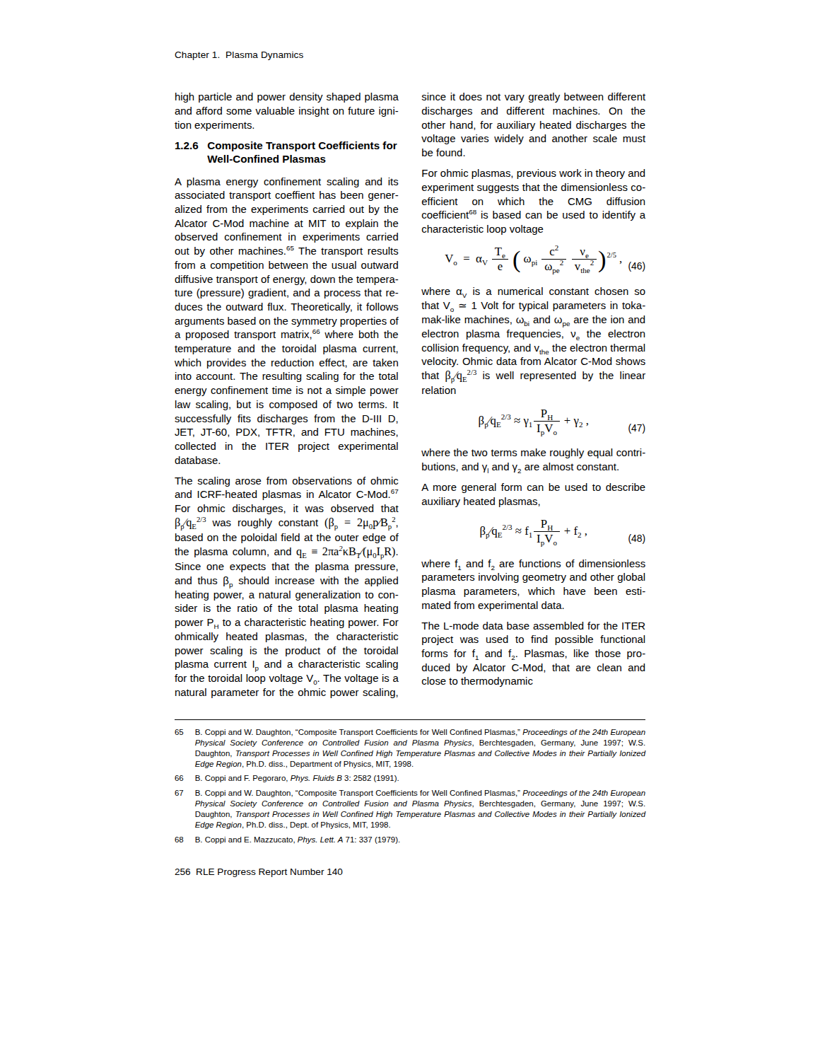Chapter 1. Plasma Dynamics
high particle and power density shaped plasma and afford some valuable insight on future ignition experiments.
1.2.6 Composite Transport Coefficients for Well-Confined Plasmas
A plasma energy confinement scaling and its associated transport coeffient has been generalized from the experiments carried out by the Alcator C-Mod machine at MIT to explain the observed confinement in experiments carried out by other machines.65 The transport results from a competition between the usual outward diffusive transport of energy, down the temperature (pressure) gradient, and a process that reduces the outward flux. Theoretically, it follows arguments based on the symmetry properties of a proposed transport matrix,66 where both the temperature and the toroidal plasma current, which provides the reduction effect, are taken into account. The resulting scaling for the total energy confinement time is not a simple power law scaling, but is composed of two terms. It successfully fits discharges from the D-III D, JET, JT-60, PDX, TFTR, and FTU machines, collected in the ITER project experimental database.
The scaling arose from observations of ohmic and ICRF-heated plasmas in Alcator C-Mod.67 For ohmic discharges, it was observed that βp∕qE2/3 was roughly constant (βp = 2μ0p∕Bp2, based on the poloidal field at the outer edge of the plasma column, and qE ≡ 2πa2κBT∕(μ0IpR). Since one expects that the plasma pressure, and thus βp should increase with the applied heating power, a natural generalization to consider is the ratio of the total plasma heating power PH to a characteristic heating power. For ohmically heated plasmas, the characteristic power scaling is the product of the toroidal plasma current Ip and a characteristic scaling for the toroidal loop voltage V0. The voltage is a natural parameter for the ohmic power scaling, since it does not vary greatly between different discharges and different machines. On the other hand, for auxiliary heated discharges the voltage varies widely and another scale must be found.
For ohmic plasmas, previous work in theory and experiment suggests that the dimensionless coefficient on which the CMG diffusion coefficient68 is based can be used to identify a characteristic loop voltage
Vo = αV Te e ( ωpi c2 ωpe2 νe vthe2) 2/5 , (46)
where αV is a numerical constant chosen so that Vo ≃ 1 Volt for typical parameters in tokamak-like machines, ωbi and ωpe are the ion and electron plasma frequencies, νe the electron collision frequency, and vthe the electron thermal velocity. Ohmic data from Alcator C-Mod shows that βp∕qE2/3 is well represented by the linear relation
βp∕qE2/3 ≈ γ1PH IpVo + γ2 , (47)
where the two terms make roughly equal contributions, and γl and γ2 are almost constant.
A more general form can be used to describe auxiliary heated plasmas,
βp∕qE2/3 ≈ f1PH IpVo + f2 , (48)
where f1 and f2 are functions of dimensionless parameters involving geometry and other global plasma parameters, which have been estimated from experimental data.
The L-mode data base assembled for the ITER project was used to find possible functional forms for f1 and f2. Plasmas, like those produced by Alcator C-Mod, that are clean and close to thermodynamic
65
B. Coppi and W. Daughton, “Composite Transport Coefficients for Well Confined Plasmas,” Proceedings of the 24th European Physical Society Conference on Controlled Fusion and Plasma Physics, Berchtesgaden, Germany, June 1997; W.S. Daughton, Transport Processes in Well Confined High Temperature Plasmas and Collective Modes in their Partially Ionized Edge Region, Ph.D. diss., Department of Physics, MIT, 1998.
66
B. Coppi and F. Pegoraro, Phys. Fluids B 3: 2582 (1991).
67
B. Coppi and W. Daughton, “Composite Transport Coefficients for Well Confined Plasmas,” Proceedings of the 24th European Physical Society Conference on Controlled Fusion and Plasma Physics, Berchtesgaden, Germany, June 1997; W.S. Daughton, Transport Processes in Well Confined High Temperature Plasmas and Collective Modes in their Partially Ionized Edge Region, Ph.D. diss., Dept. of Physics, MIT, 1998.
68
B. Coppi and E. Mazzucato, Phys. Lett. A 71: 337 (1979).
256 RLE Progress Report Number 140